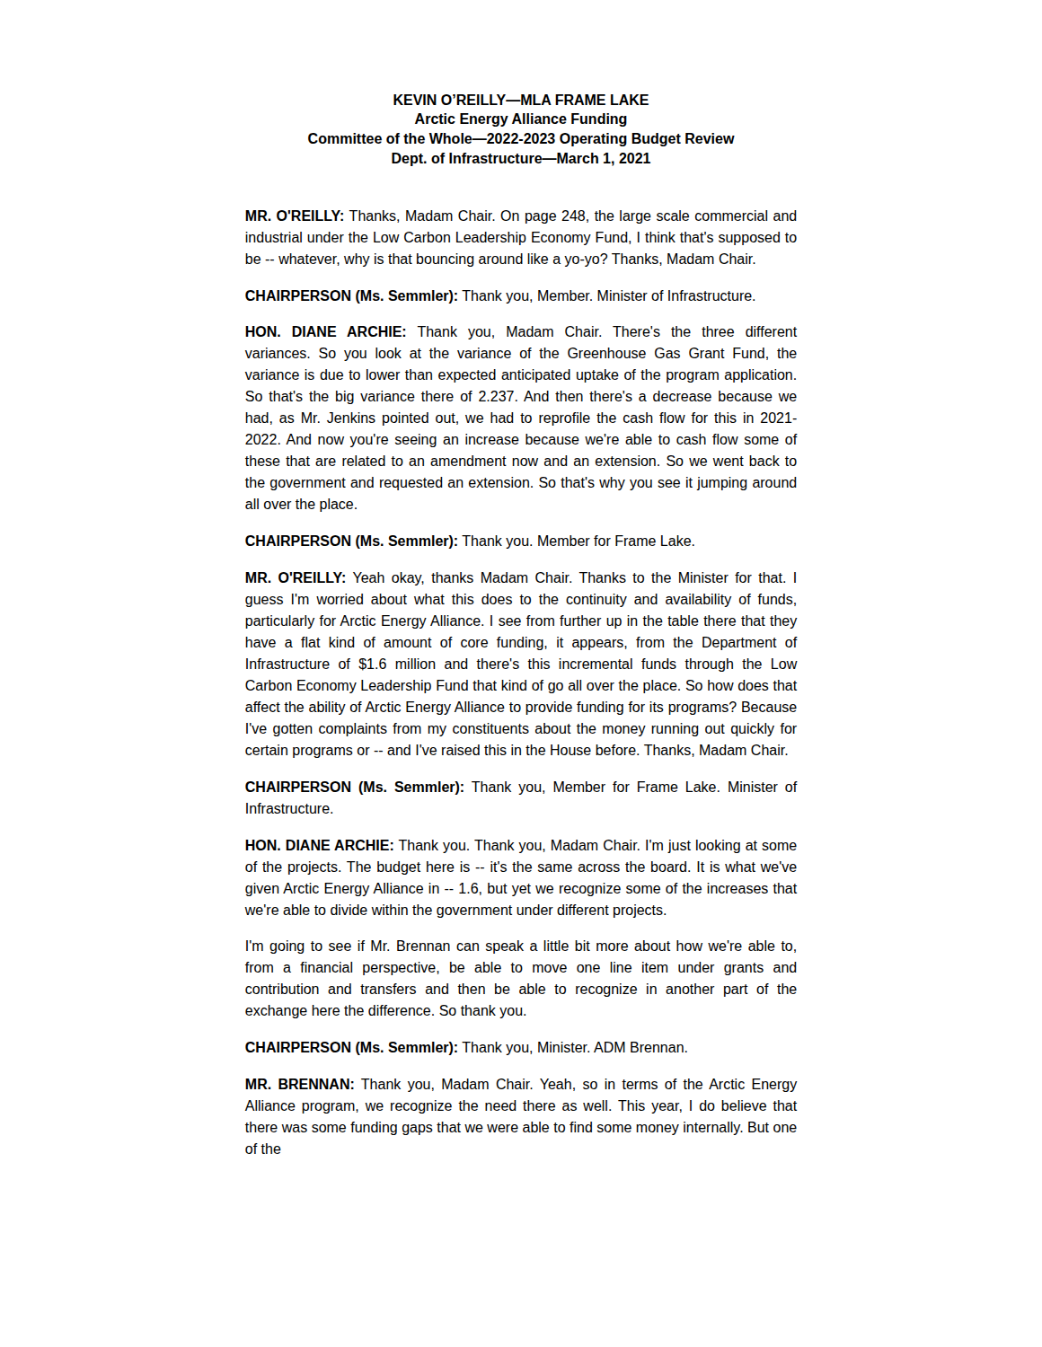KEVIN O’REILLY—MLA FRAME LAKE Arctic Energy Alliance Funding Committee of the Whole—2022-2023 Operating Budget Review Dept. of Infrastructure—March 1, 2021
MR. O'REILLY: Thanks, Madam Chair. On page 248, the large scale commercial and industrial under the Low Carbon Leadership Economy Fund, I think that's supposed to be -- whatever, why is that bouncing around like a yo-yo? Thanks, Madam Chair.
CHAIRPERSON (Ms. Semmler): Thank you, Member. Minister of Infrastructure.
HON. DIANE ARCHIE: Thank you, Madam Chair. There's the three different variances. So you look at the variance of the Greenhouse Gas Grant Fund, the variance is due to lower than expected anticipated uptake of the program application. So that's the big variance there of 2.237. And then there's a decrease because we had, as Mr. Jenkins pointed out, we had to reprofile the cash flow for this in 2021-2022. And now you're seeing an increase because we're able to cash flow some of these that are related to an amendment now and an extension. So we went back to the government and requested an extension. So that's why you see it jumping around all over the place.
CHAIRPERSON (Ms. Semmler): Thank you. Member for Frame Lake.
MR. O'REILLY: Yeah okay, thanks Madam Chair. Thanks to the Minister for that. I guess I'm worried about what this does to the continuity and availability of funds, particularly for Arctic Energy Alliance. I see from further up in the table there that they have a flat kind of amount of core funding, it appears, from the Department of Infrastructure of $1.6 million and there's this incremental funds through the Low Carbon Economy Leadership Fund that kind of go all over the place. So how does that affect the ability of Arctic Energy Alliance to provide funding for its programs? Because I've gotten complaints from my constituents about the money running out quickly for certain programs or -- and I've raised this in the House before. Thanks, Madam Chair.
CHAIRPERSON (Ms. Semmler): Thank you, Member for Frame Lake. Minister of Infrastructure.
HON. DIANE ARCHIE: Thank you. Thank you, Madam Chair. I'm just looking at some of the projects. The budget here is -- it's the same across the board. It is what we've given Arctic Energy Alliance in -- 1.6, but yet we recognize some of the increases that we're able to divide within the government under different projects.
I'm going to see if Mr. Brennan can speak a little bit more about how we're able to, from a financial perspective, be able to move one line item under grants and contribution and transfers and then be able to recognize in another part of the exchange here the difference. So thank you.
CHAIRPERSON (Ms. Semmler): Thank you, Minister. ADM Brennan.
MR. BRENNAN: Thank you, Madam Chair. Yeah, so in terms of the Arctic Energy Alliance program, we recognize the need there as well. This year, I do believe that there was some funding gaps that we were able to find some money internally. But one of the